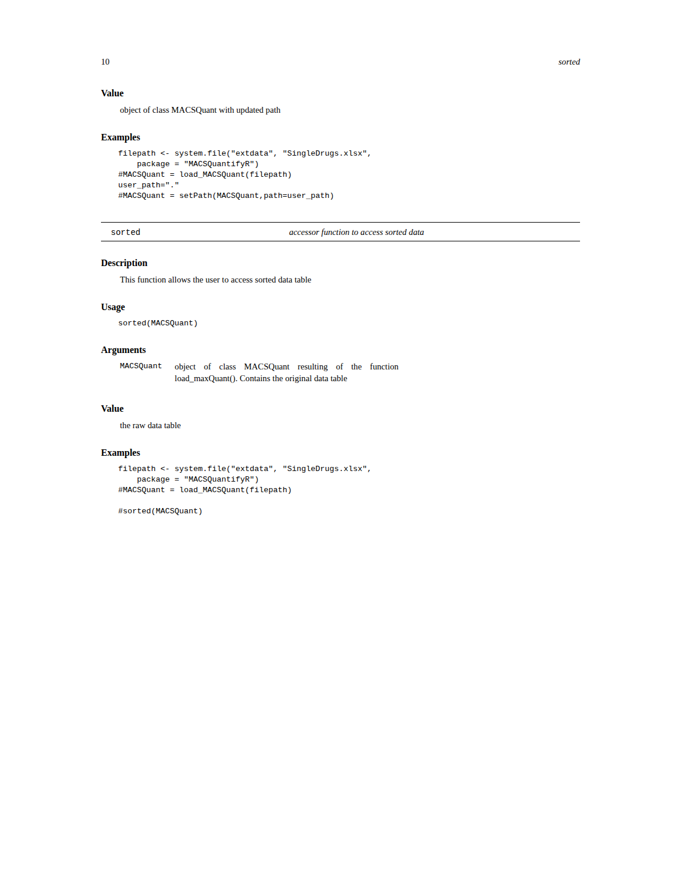10 sorted
Value
object of class MACSQuant with updated path
Examples
filepath <- system.file("extdata", "SingleDrugs.xlsx",
    package = "MACSQuantifyR")
#MACSQuant = load_MACSQuant(filepath)
user_path="."
#MACSQuant = setPath(MACSQuant,path=user_path)
sorted accessor function to access sorted data
Description
This function allows the user to access sorted data table
Usage
sorted(MACSQuant)
Arguments
| MACSQuant | object of class MACSQuant resulting of the function load_maxQuant(). Contains the original data table |
Value
the raw data table
Examples
filepath <- system.file("extdata", "SingleDrugs.xlsx",
    package = "MACSQuantifyR")
#MACSQuant = load_MACSQuant(filepath)

#sorted(MACSQuant)